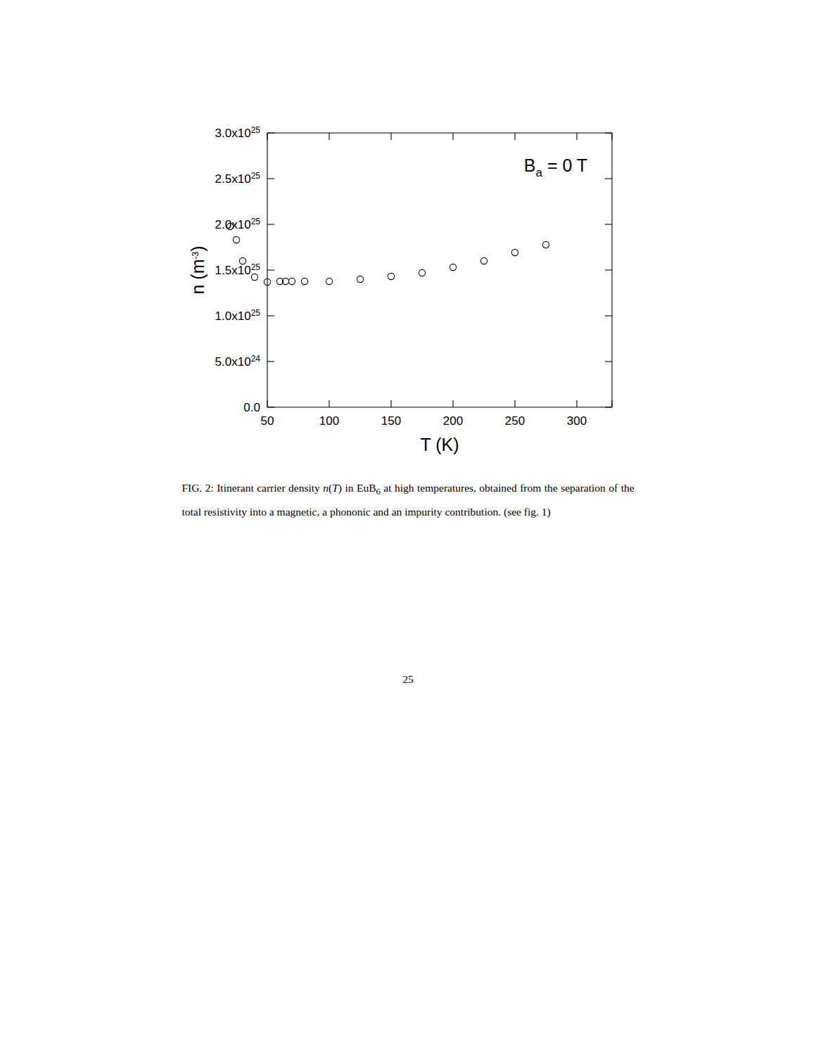===== Axis geometry ===== x: 50 K -> 150 px ; 300 K -> 640 px (1.76 px per K) y: 0.0 -> 430 px ; 3.0e25 -> 40 px (130 px per 1.0e25) 0.0 5.0x1024 1.0x1025 1.5x1025 2.0x1025 2.5x1025 3.0x1025 50 100 150 200 250 300 n (m-3) Ba = 0 T ===== Data points (open circles) ===== (T, n/1e25) pairs mapped with x = 150 + (T-50)*1.76 ; y = 430 - (n/1e25)*130 T (K)
FIG. 2: Itinerant carrier density n(T) in EuB6 at high temperatures, obtained from the separation of the total resistivity into a magnetic, a phononic and an impurity contribution. (see fig. 1)
25